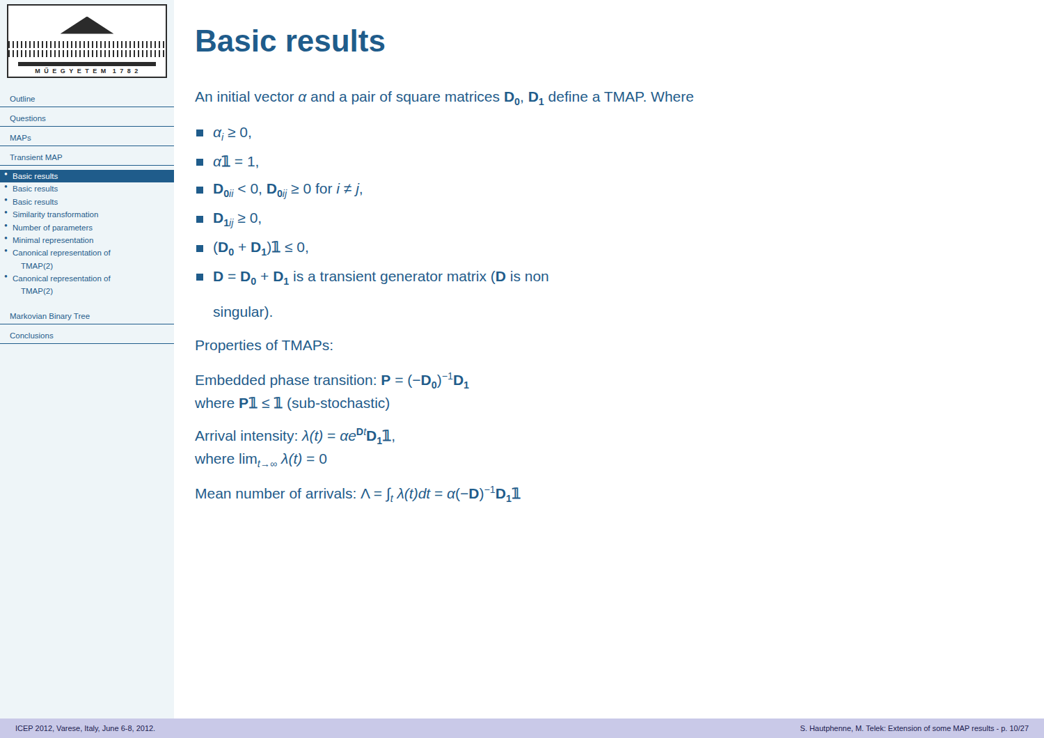M Ű E G Y E T E M 1 7 8 2
Basic results
Outline
Questions
MAPs
Transient MAP
Basic results
Basic results
Basic results
Similarity transformation
Number of parameters
Minimal representation
Canonical representation of
TMAP(2)
Canonical representation of
TMAP(2)
Markovian Binary Tree
Conclusions
An initial vector α and a pair of square matrices D0, D1 define a TMAP. Where
αi ≥ 0,
α 𝟙 = 1,
D0 ii < 0, D0 ij ≥ 0 for i ≠ j,
D1 ij ≥ 0,
(D0 + D1)𝟙 ≤ 0,
D = D0 + D1 is a transient generator matrix (D is non
singular).
Properties of TMAPs:
Embedded phase transition: P = (−D0)−1D1
where P 𝟙 ≤ 𝟙 (sub-stochastic)
Arrival intensity: λ(t) = αeDtD1𝟙,
where limt→∞ λ(t) = 0
Mean number of arrivals: Λ = ∫t λ(t)dt = α(−D)−1D1𝟙
ICEP 2012, Varese, Italy, June 6-8, 2012. S. Hautphenne, M. Telek: Extension of some MAP results - p. 10/27